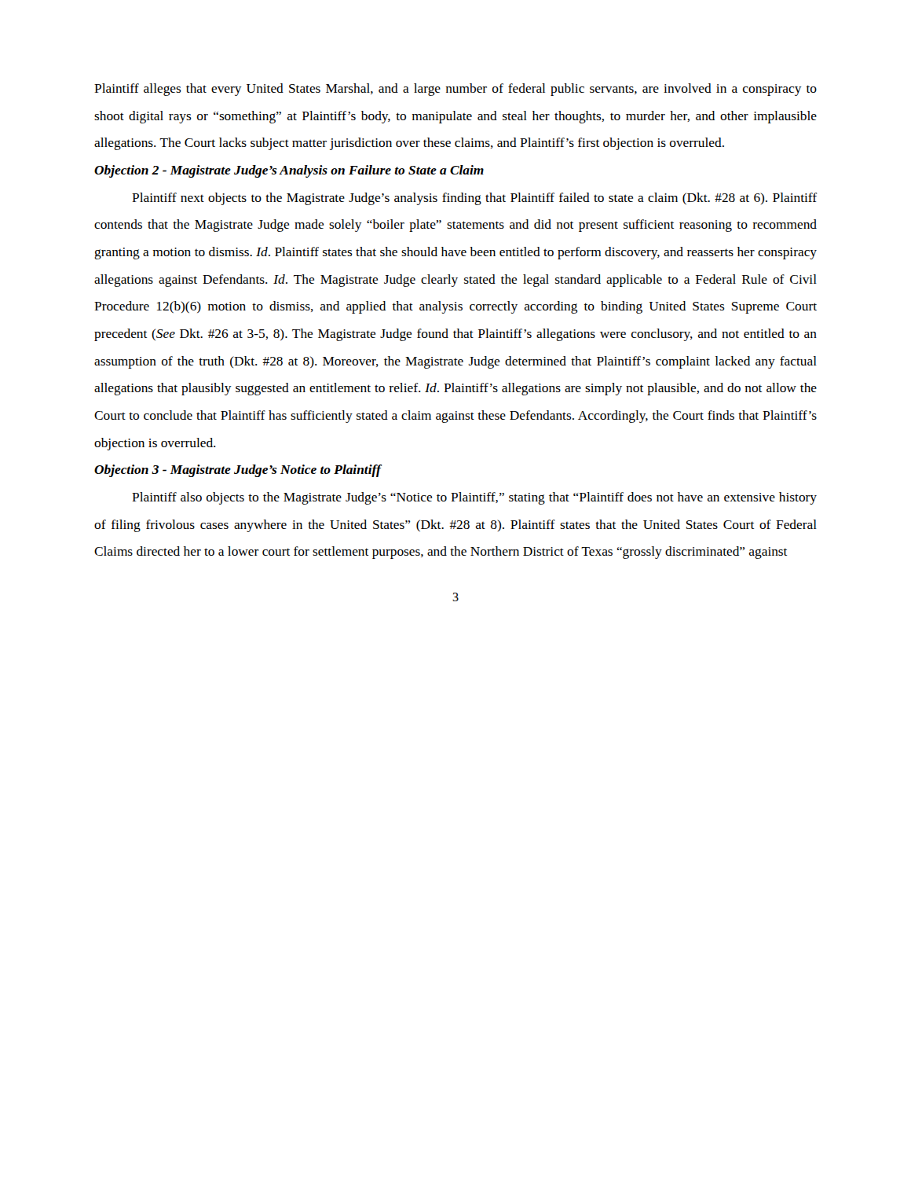Plaintiff alleges that every United States Marshal, and a large number of federal public servants, are involved in a conspiracy to shoot digital rays or “something” at Plaintiff’s body, to manipulate and steal her thoughts, to murder her, and other implausible allegations. The Court lacks subject matter jurisdiction over these claims, and Plaintiff’s first objection is overruled.
Objection 2 - Magistrate Judge’s Analysis on Failure to State a Claim
Plaintiff next objects to the Magistrate Judge’s analysis finding that Plaintiff failed to state a claim (Dkt. #28 at 6). Plaintiff contends that the Magistrate Judge made solely “boiler plate” statements and did not present sufficient reasoning to recommend granting a motion to dismiss. Id. Plaintiff states that she should have been entitled to perform discovery, and reasserts her conspiracy allegations against Defendants. Id. The Magistrate Judge clearly stated the legal standard applicable to a Federal Rule of Civil Procedure 12(b)(6) motion to dismiss, and applied that analysis correctly according to binding United States Supreme Court precedent (See Dkt. #26 at 3-5, 8). The Magistrate Judge found that Plaintiff’s allegations were conclusory, and not entitled to an assumption of the truth (Dkt. #28 at 8). Moreover, the Magistrate Judge determined that Plaintiff’s complaint lacked any factual allegations that plausibly suggested an entitlement to relief. Id. Plaintiff’s allegations are simply not plausible, and do not allow the Court to conclude that Plaintiff has sufficiently stated a claim against these Defendants. Accordingly, the Court finds that Plaintiff’s objection is overruled.
Objection 3 - Magistrate Judge’s Notice to Plaintiff
Plaintiff also objects to the Magistrate Judge’s “Notice to Plaintiff,” stating that “Plaintiff does not have an extensive history of filing frivolous cases anywhere in the United States” (Dkt. #28 at 8). Plaintiff states that the United States Court of Federal Claims directed her to a lower court for settlement purposes, and the Northern District of Texas “grossly discriminated” against
3